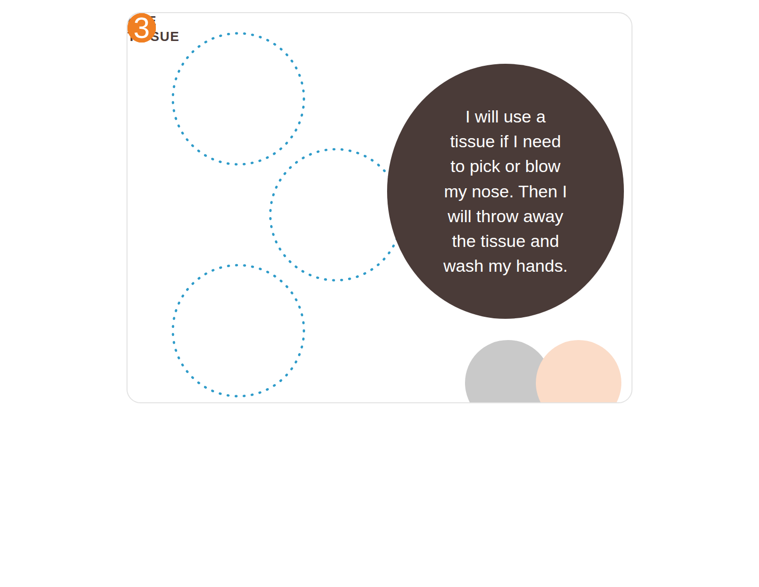1
USE TISSUE
2
3
I will use a tissue if I need to pick or blow my nose. Then I will throw away the tissue and wash my hands.